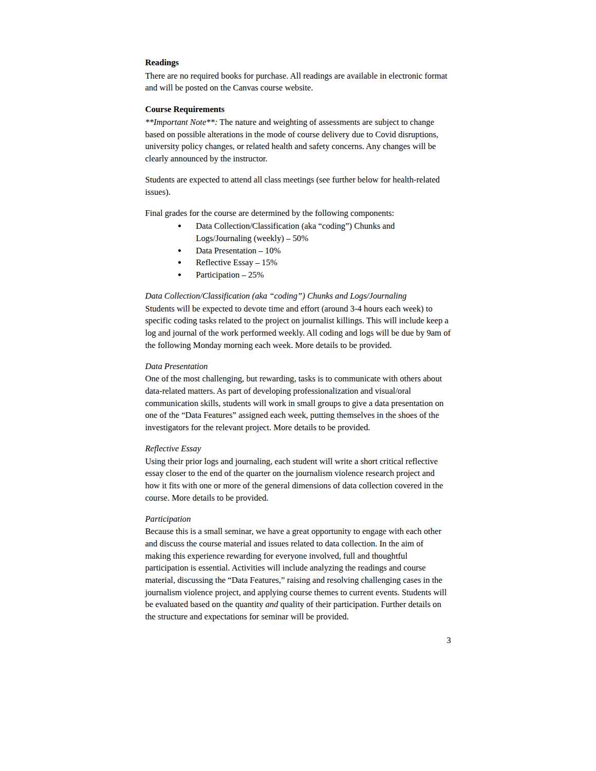Readings
There are no required books for purchase. All readings are available in electronic format and will be posted on the Canvas course website.
Course Requirements
**Important Note**: The nature and weighting of assessments are subject to change based on possible alterations in the mode of course delivery due to Covid disruptions, university policy changes, or related health and safety concerns. Any changes will be clearly announced by the instructor.
Students are expected to attend all class meetings (see further below for health-related issues).
Final grades for the course are determined by the following components:
Data Collection/Classification (aka “coding”) Chunks and Logs/Journaling (weekly) – 50%
Data Presentation – 10%
Reflective Essay – 15%
Participation – 25%
Data Collection/Classification (aka “coding”) Chunks and Logs/Journaling
Students will be expected to devote time and effort (around 3-4 hours each week) to specific coding tasks related to the project on journalist killings. This will include keep a log and journal of the work performed weekly. All coding and logs will be due by 9am of the following Monday morning each week. More details to be provided.
Data Presentation
One of the most challenging, but rewarding, tasks is to communicate with others about data-related matters. As part of developing professionalization and visual/oral communication skills, students will work in small groups to give a data presentation on one of the “Data Features” assigned each week, putting themselves in the shoes of the investigators for the relevant project. More details to be provided.
Reflective Essay
Using their prior logs and journaling, each student will write a short critical reflective essay closer to the end of the quarter on the journalism violence research project and how it fits with one or more of the general dimensions of data collection covered in the course. More details to be provided.
Participation
Because this is a small seminar, we have a great opportunity to engage with each other and discuss the course material and issues related to data collection. In the aim of making this experience rewarding for everyone involved, full and thoughtful participation is essential. Activities will include analyzing the readings and course material, discussing the “Data Features,” raising and resolving challenging cases in the journalism violence project, and applying course themes to current events. Students will be evaluated based on the quantity and quality of their participation. Further details on the structure and expectations for seminar will be provided.
3